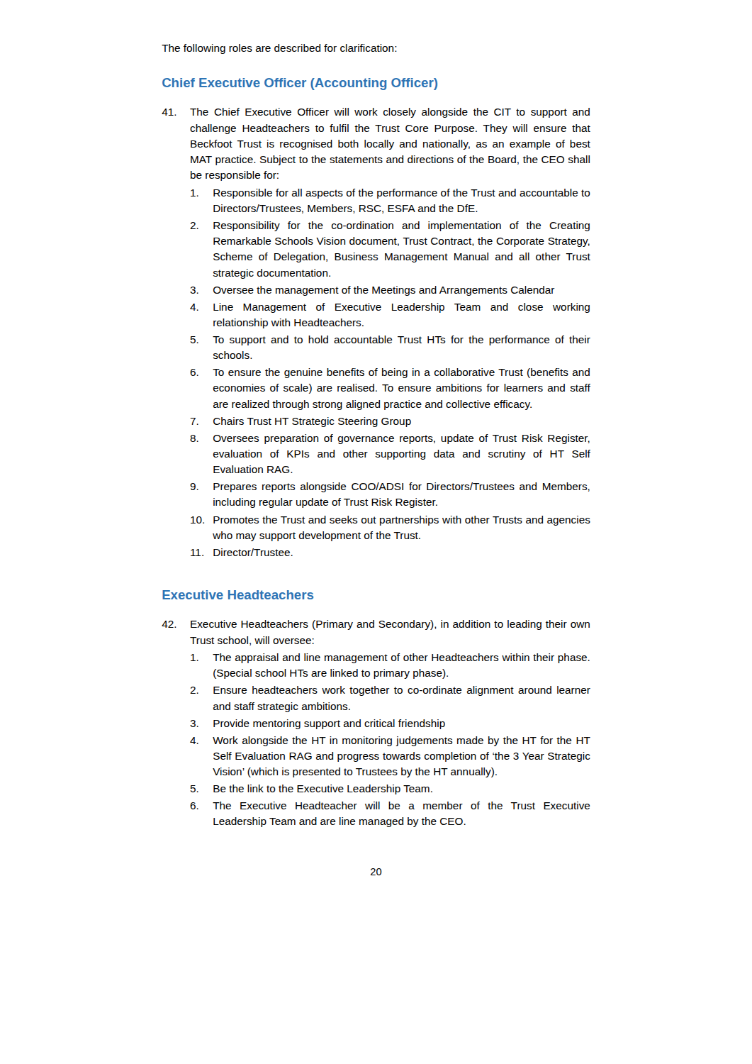The following roles are described for clarification:
Chief Executive Officer (Accounting Officer)
41. The Chief Executive Officer will work closely alongside the CIT to support and challenge Headteachers to fulfil the Trust Core Purpose. They will ensure that Beckfoot Trust is recognised both locally and nationally, as an example of best MAT practice. Subject to the statements and directions of the Board, the CEO shall be responsible for:
Responsible for all aspects of the performance of the Trust and accountable to Directors/Trustees, Members, RSC, ESFA and the DfE.
Responsibility for the co-ordination and implementation of the Creating Remarkable Schools Vision document, Trust Contract, the Corporate Strategy, Scheme of Delegation, Business Management Manual and all other Trust strategic documentation.
Oversee the management of the Meetings and Arrangements Calendar
Line Management of Executive Leadership Team and close working relationship with Headteachers.
To support and to hold accountable Trust HTs for the performance of their schools.
To ensure the genuine benefits of being in a collaborative Trust (benefits and economies of scale) are realised. To ensure ambitions for learners and staff are realized through strong aligned practice and collective efficacy.
Chairs Trust HT Strategic Steering Group
Oversees preparation of governance reports, update of Trust Risk Register, evaluation of KPIs and other supporting data and scrutiny of HT Self Evaluation RAG.
Prepares reports alongside COO/ADSI for Directors/Trustees and Members, including regular update of Trust Risk Register.
Promotes the Trust and seeks out partnerships with other Trusts and agencies who may support development of the Trust.
Director/Trustee.
Executive Headteachers
42. Executive Headteachers (Primary and Secondary), in addition to leading their own Trust school, will oversee:
The appraisal and line management of other Headteachers within their phase. (Special school HTs are linked to primary phase).
Ensure headteachers work together to co-ordinate alignment around learner and staff strategic ambitions.
Provide mentoring support and critical friendship
Work alongside the HT in monitoring judgements made by the HT for the HT Self Evaluation RAG and progress towards completion of ‘the 3 Year Strategic Vision’ (which is presented to Trustees by the HT annually).
Be the link to the Executive Leadership Team.
The Executive Headteacher will be a member of the Trust Executive Leadership Team and are line managed by the CEO.
20